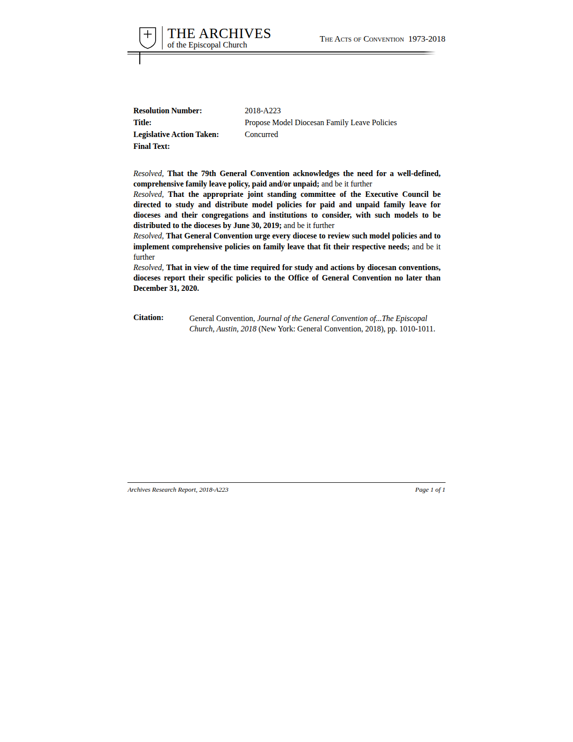The Archives
of the Episcopal Church
The Acts of Convention 1973-2018
| Resolution Number: | 2018-A223 |
| Title: | Propose Model Diocesan Family Leave Policies |
| Legislative Action Taken: | Concurred |
| Final Text: | |
Resolved, That the 79th General Convention acknowledges the need for a well-defined, comprehensive family leave policy, paid and/or unpaid; and be it further
Resolved, That the appropriate joint standing committee of the Executive Council be directed to study and distribute model policies for paid and unpaid family leave for dioceses and their congregations and institutions to consider, with such models to be distributed to the dioceses by June 30, 2019; and be it further
Resolved, That General Convention urge every diocese to review such model policies and to implement comprehensive policies on family leave that fit their respective needs; and be it further
Resolved, That in view of the time required for study and actions by diocesan conventions, dioceses report their specific policies to the Office of General Convention no later than December 31, 2020.
Citation:
General Convention, Journal of the General Convention of...The Episcopal Church, Austin, 2018 (New York: General Convention, 2018), pp. 1010-1011.
Archives Research Report, 2018-A223
Page 1 of 1